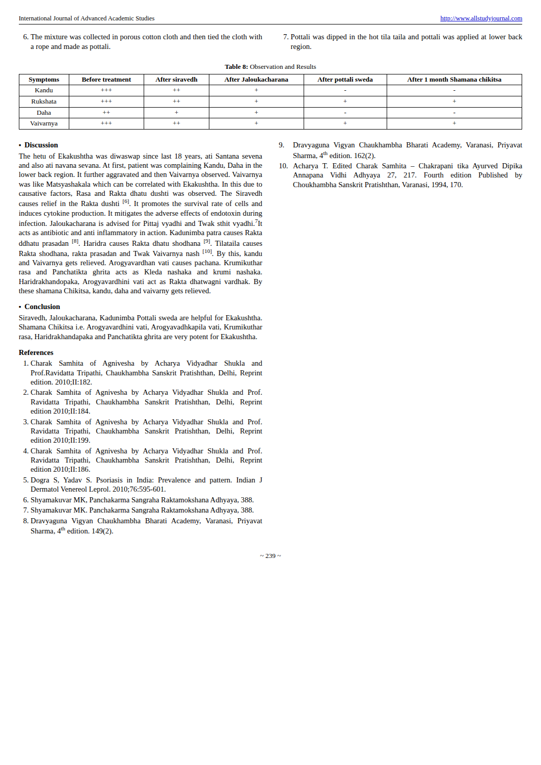International Journal of Advanced Academic Studies http://www.allstudyjournal.com
The mixture was collected in porous cotton cloth and then tied the cloth with a rope and made as pottali.
Pottali was dipped in the hot tila taila and pottali was applied at lower back region.
Table 8: Observation and Results
| Symptoms | Before treatment | After siravedh | After Jaloukacharana | After pottali sweda | After 1 month Shamana chikitsa |
| --- | --- | --- | --- | --- | --- |
| Kandu | +++ | ++ | + | - | - |
| Rukshata | +++ | ++ | + | + | + |
| Daha | ++ | + | + | - | - |
| Vaivarnya | +++ | ++ | + | + | + |
Discussion
The hetu of Ekakushtha was diwaswap since last 18 years, ati Santana sevena and also ati navana sevana. At first, patient was complaining Kandu, Daha in the lower back region. It further aggravated and then Vaivarnya observed. Vaivarnya was like Matsyashakala which can be correlated with Ekakushtha. In this due to causative factors, Rasa and Rakta dhatu dushti was observed. The Siravedh causes relief in the Rakta dushti [6]. It promotes the survival rate of cells and induces cytokine production. It mitigates the adverse effects of endotoxin during infection. Jaloukacharana is advised for Pittaj vyadhi and Twak sthit vyadhi.7It acts as antibiotic and anti inflammatory in action. Kadunimba patra causes Rakta ddhatu prasadan [8]. Haridra causes Rakta dhatu shodhana [9]. Tilataila causes Rakta shodhana, rakta prasadan and Twak Vaivarnya nash [10]. By this, kandu and Vaivarnya gets relieved. Arogyavardhan vati causes pachana. Krumikuthar rasa and Panchatikta ghrita acts as Kleda nashaka and krumi nashaka. Haridrakhandopaka, Arogyavardhini vati act as Rakta dhatwagni vardhak. By these shamana Chikitsa, kandu, daha and vaivarny gets relieved.
Conclusion
Siravedh, Jaloukacharana, Kadunimba Pottali sweda are helpful for Ekakushtha. Shamana Chikitsa i.e. Arogyavardhini vati, Arogyavadhkapila vati, Krumikuthar rasa, Haridrakhandapaka and Panchatikta ghrita are very potent for Ekakushtha.
References
Charak Samhita of Agnivesha by Acharya Vidyadhar Shukla and Prof.Ravidatta Tripathi, Chaukhambha Sanskrit Pratishthan, Delhi, Reprint edition. 2010;II:182.
Charak Samhita of Agnivesha by Acharya Vidyadhar Shukla and Prof. Ravidatta Tripathi, Chaukhambha Sanskrit Pratishthan, Delhi, Reprint edition 2010;II:184.
Charak Samhita of Agnivesha by Acharya Vidyadhar Shukla and Prof. Ravidatta Tripathi, Chaukhambha Sanskrit Pratishthan, Delhi, Reprint edition 2010;II:199.
Charak Samhita of Agnivesha by Acharya Vidyadhar Shukla and Prof. Ravidatta Tripathi, Chaukhambha Sanskrit Pratishthan, Delhi, Reprint edition 2010;II:186.
Dogra S, Yadav S. Psoriasis in India: Prevalence and pattern. Indian J Dermatol Venereol Leprol. 2010;76:595-601.
Shyamakuvar MK, Panchakarma Sangraha Raktamokshana Adhyaya, 388.
Shyamakuvar MK. Panchakarma Sangraha Raktamokshana Adhyaya, 388.
Dravyaguna Vigyan Chaukhambha Bharati Academy, Varanasi, Priyavat Sharma, 4th edition. 149(2).
Dravyaguna Vigyan Chaukhambha Bharati Academy, Varanasi, Priyavat Sharma, 4th edition. 162(2).
Acharya T. Edited Charak Samhita – Chakrapani tika Ayurved Dipika Annapana Vidhi Adhyaya 27, 217. Fourth edition Published by Choukhambha Sanskrit Pratishthan, Varanasi, 1994, 170.
~ 239 ~